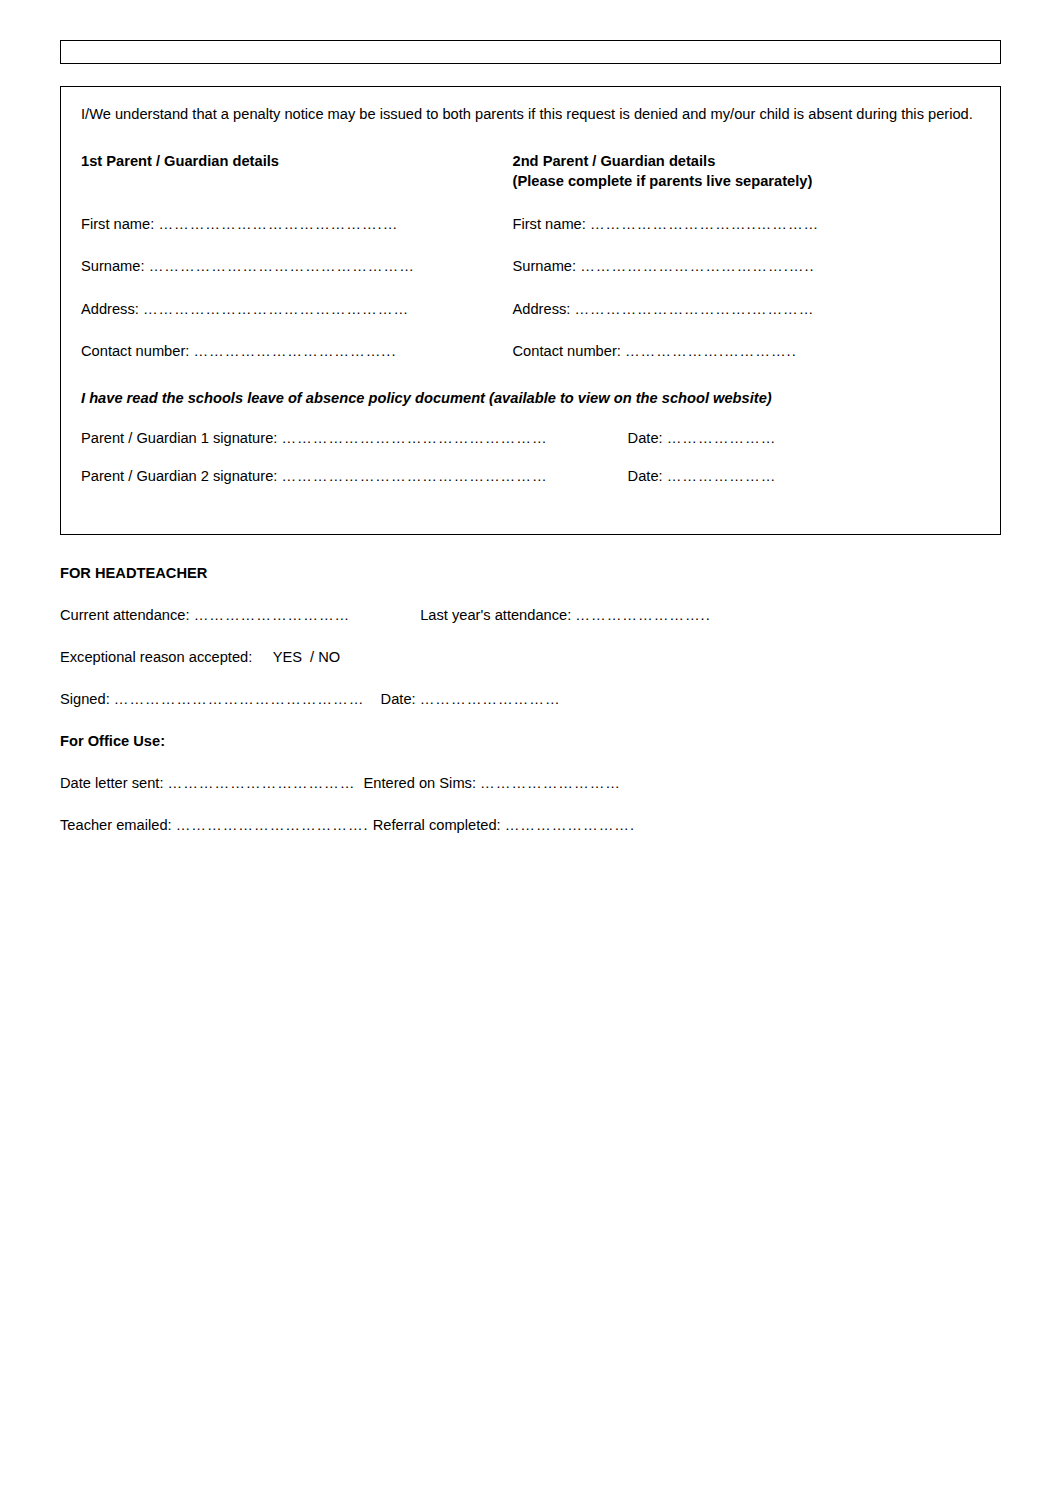I/We understand that a penalty notice may be issued to both parents if this request is denied and my/our child is absent during this period.
| 1st Parent / Guardian details | 2nd Parent / Guardian details (Please complete if parents live separately) |
| First name: …………………………………….… | First name: …………………………..………… |
| Surname: …………………………………………… | Surname: ………………………………….….. |
| Address: …………………………………………… | Address: …………………………….………… |
| Contact number: ………………………………... | Contact number: ……………….………….. |
I have read the schools leave of absence policy document (available to view on the school website)
Parent / Guardian 1 signature: ……………………………………………Date: …………………
Parent / Guardian 2 signature: ……………………………………………Date: …………………
FOR HEADTEACHER
Current attendance: …………………………Last year's attendance: ……………………..
Exceptional reason accepted: YES / NO
Signed: ………………………………………… Date: ………………………
For Office Use:
Date letter sent: ……………………………… Entered on Sims: ………………………
Teacher emailed: ………………………………. Referral completed: …………………….